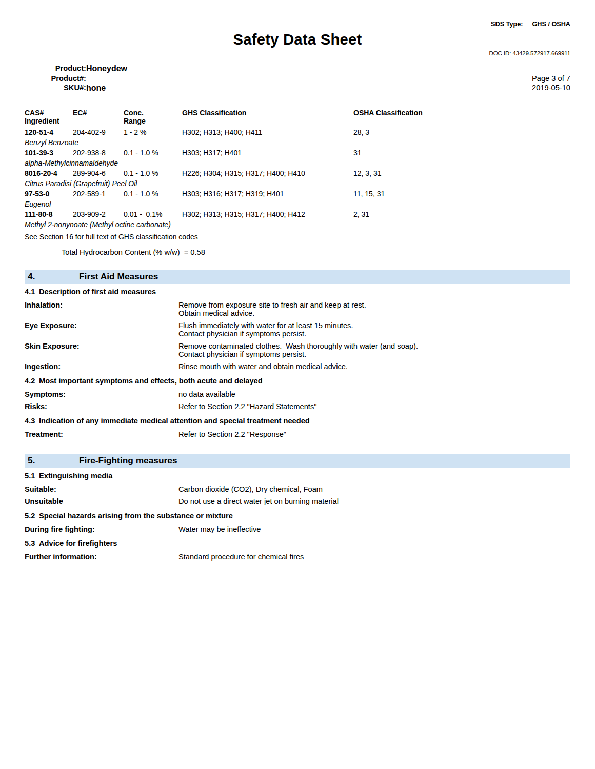SDS Type: GHS / OSHA
Safety Data Sheet
DOC ID: 43429.572917.669911
| Product: | Honeydew | |
| Product#: | | Page 3 of 7 |
| SKU#: | hone | 2019-05-10 |
| CAS# Ingredient | EC# | Conc. Range | GHS Classification | OSHA Classification |
| --- | --- | --- | --- | --- |
| 120-51-4 | 204-402-9 | 1 - 2 % | H302; H313; H400; H411 | 28, 3 |
| Benzyl Benzoate |
| 101-39-3 | 202-938-8 | 0.1 - 1.0 % | H303; H317; H401 | 31 |
| alpha-Methylcinnamaldehyde |
| 8016-20-4 | 289-904-6 | 0.1 - 1.0 % | H226; H304; H315; H317; H400; H410 | 12, 3, 31 |
| Citrus Paradisi (Grapefruit) Peel Oil |
| 97-53-0 | 202-589-1 | 0.1 - 1.0 % | H303; H316; H317; H319; H401 | 11, 15, 31 |
| Eugenol |
| 111-80-8 | 203-909-2 | 0.01 - 0.1% | H302; H313; H315; H317; H400; H412 | 2, 31 |
| Methyl 2-nonynoate (Methyl octine carbonate) |
See Section 16 for full text of GHS classification codes
Total Hydrocarbon Content (% w/w) = 0.58
4. First Aid Measures
4.1 Description of first aid measures
| Inhalation: | Remove from exposure site to fresh air and keep at rest. Obtain medical advice. |
| Eye Exposure: | Flush immediately with water for at least 15 minutes. Contact physician if symptoms persist. |
| Skin Exposure: | Remove contaminated clothes. Wash thoroughly with water (and soap). Contact physician if symptoms persist. |
| Ingestion: | Rinse mouth with water and obtain medical advice. |
4.2 Most important symptoms and effects, both acute and delayed
| Symptoms: | no data available |
| Risks: | Refer to Section 2.2 "Hazard Statements" |
4.3 Indication of any immediate medical attention and special treatment needed
| Treatment: | Refer to Section 2.2 "Response" |
5. Fire-Fighting measures
5.1 Extinguishing media
| Suitable: | Carbon dioxide (CO2), Dry chemical, Foam |
| Unsuitable | Do not use a direct water jet on burning material |
5.2 Special hazards arising from the substance or mixture
| During fire fighting: | Water may be ineffective |
5.3 Advice for firefighters
| Further information: | Standard procedure for chemical fires |